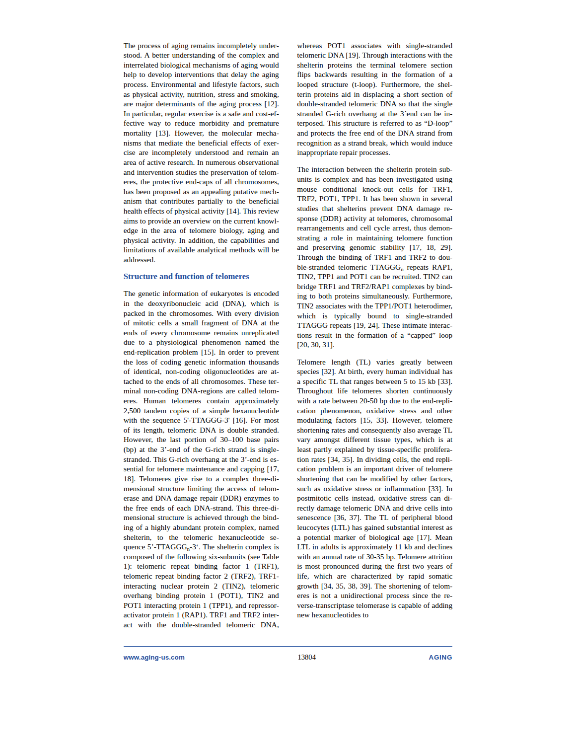The process of aging remains incompletely understood. A better understanding of the complex and interrelated biological mechanisms of aging would help to develop interventions that delay the aging process. Environmental and lifestyle factors, such as physical activity, nutrition, stress and smoking, are major determinants of the aging process [12]. In particular, regular exercise is a safe and cost-effective way to reduce morbidity and premature mortality [13]. However, the molecular mechanisms that mediate the beneficial effects of exercise are incompletely understood and remain an area of active research. In numerous observational and intervention studies the preservation of telomeres, the protective end-caps of all chromosomes, has been proposed as an appealing putative mechanism that contributes partially to the beneficial health effects of physical activity [14]. This review aims to provide an overview on the current knowledge in the area of telomere biology, aging and physical activity. In addition, the capabilities and limitations of available analytical methods will be addressed.
Structure and function of telomeres
The genetic information of eukaryotes is encoded in the deoxyribonucleic acid (DNA), which is packed in the chromosomes. With every division of mitotic cells a small fragment of DNA at the ends of every chromosome remains unreplicated due to a physiological phenomenon named the end-replication problem [15]. In order to prevent the loss of coding genetic information thousands of identical, non-coding oligonucleotides are attached to the ends of all chromosomes. These terminal non-coding DNA-regions are called telomeres. Human telomeres contain approximately 2,500 tandem copies of a simple hexanucleotide with the sequence 5'-TTAGGG-3' [16]. For most of its length, telomeric DNA is double stranded. However, the last portion of 30–100 base pairs (bp) at the 3’-end of the G-rich strand is single-stranded. This G-rich overhang at the 3’-end is essential for telomere maintenance and capping [17, 18]. Telomeres give rise to a complex three-dimensional structure limiting the access of telomerase and DNA damage repair (DDR) enzymes to the free ends of each DNA-strand. This three-dimensional structure is achieved through the binding of a highly abundant protein complex, named shelterin, to the telomeric hexanucleotide sequence 5’-TTAGGGn-3‘. The shelterin complex is composed of the following six-subunits (see Table 1): telomeric repeat binding factor 1 (TRF1), telomeric repeat binding factor 2 (TRF2), TRF1-interacting nuclear protein 2 (TIN2), telomeric overhang binding protein 1 (POT1), TIN2 and POT1 interacting protein 1 (TPP1), and repressor-activator protein 1 (RAP1). TRF1 and TRF2 interact with the double-stranded telomeric DNA, whereas POT1 associates with single-stranded telomeric DNA [19]. Through interactions with the shelterin proteins the terminal telomere section flips backwards resulting in the formation of a looped structure (t-loop). Furthermore, the shelterin proteins aid in displacing a short section of double-stranded telomeric DNA so that the single stranded G-rich overhang at the 3´end can be interposed. This structure is referred to as “D-loop” and protects the free end of the DNA strand from recognition as a strand break, which would induce inappropriate repair processes.
The interaction between the shelterin protein subunits is complex and has been investigated using mouse conditional knock-out cells for TRF1, TRF2, POT1, TPP1. It has been shown in several studies that shelterins prevent DNA damage response (DDR) activity at telomeres, chromosomal rearrangements and cell cycle arrest, thus demonstrating a role in maintaining telomere function and preserving genomic stability [17, 18, 29]. Through the binding of TRF1 and TRF2 to double-stranded telomeric TTAGGGn repeats RAP1, TIN2, TPP1 and POT1 can be recruited. TIN2 can bridge TRF1 and TRF2/RAP1 complexes by binding to both proteins simultaneously. Furthermore, TIN2 associates with the TPP1/POT1 heterodimer, which is typically bound to single-stranded TTAGGG repeats [19, 24]. These intimate interactions result in the formation of a “capped” loop [20, 30, 31].
Telomere length (TL) varies greatly between species [32]. At birth, every human individual has a specific TL that ranges between 5 to 15 kb [33]. Throughout life telomeres shorten continuously with a rate between 20-50 bp due to the end-replication phenomenon, oxidative stress and other modulating factors [15, 33]. However, telomere shortening rates and consequently also average TL vary amongst different tissue types, which is at least partly explained by tissue-specific proliferation rates [34, 35]. In dividing cells, the end replication problem is an important driver of telomere shortening that can be modified by other factors, such as oxidative stress or inflammation [33]. In postmitotic cells instead, oxidative stress can directly damage telomeric DNA and drive cells into senescence [36, 37]. The TL of peripheral blood leucocytes (LTL) has gained substantial interest as a potential marker of biological age [17]. Mean LTL in adults is approximately 11 kb and declines with an annual rate of 30-35 bp. Telomere attrition is most pronounced during the first two years of life, which are characterized by rapid somatic growth [34, 35, 38, 39]. The shortening of telomeres is not a unidirectional process since the reverse-transcriptase telomerase is capable of adding new hexanucleotides to
www.aging-us.com 13804 AGING